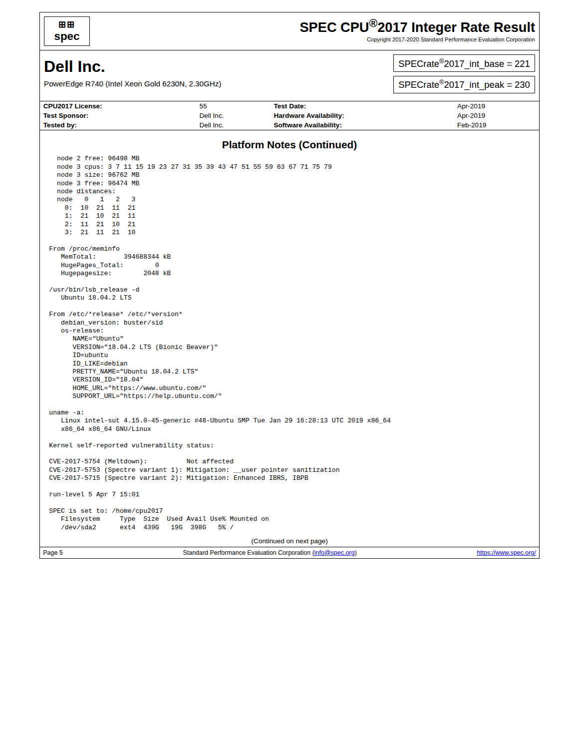⊞⊞ spec
SPEC CPU®2017 Integer Rate Result
Copyright 2017-2020 Standard Performance Evaluation Corporation
Dell Inc.
PowerEdge R740 (Intel Xeon Gold 6230N, 2.30GHz)
SPECrate®2017_int_base = 221
SPECrate®2017_int_peak = 230
| CPU2017 License: | 55 | Test Date: | Apr-2019 |
| Test Sponsor: | Dell Inc. | Hardware Availability: | Apr-2019 |
| Tested by: | Dell Inc. | Software Availability: | Feb-2019 |
Platform Notes (Continued)
   node 2 free: 96498 MB
   node 3 cpus: 3 7 11 15 19 23 27 31 35 39 43 47 51 55 59 63 67 71 75 79
   node 3 size: 96762 MB
   node 3 free: 96474 MB
   node distances:
   node   0   1   2   3
     0:  10  21  11  21
     1:  21  10  21  11
     2:  11  21  10  21
     3:  21  11  21  10

 From /proc/meminfo
    MemTotal:       394688344 kB
    HugePages_Total:        0
    Hugepagesize:        2048 kB

 /usr/bin/lsb_release -d
    Ubuntu 18.04.2 LTS

 From /etc/*release* /etc/*version*
    debian_version: buster/sid
    os-release:
       NAME="Ubuntu"
       VERSION="18.04.2 LTS (Bionic Beaver)"
       ID=ubuntu
       ID_LIKE=debian
       PRETTY_NAME="Ubuntu 18.04.2 LTS"
       VERSION_ID="18.04"
       HOME_URL="https://www.ubuntu.com/"
       SUPPORT_URL="https://help.ubuntu.com/"

 uname -a:
    Linux intel-sut 4.15.0-45-generic #48-Ubuntu SMP Tue Jan 29 16:28:13 UTC 2019 x86_64
    x86_64 x86_64 GNU/Linux

 Kernel self-reported vulnerability status:

 CVE-2017-5754 (Meltdown):          Not affected
 CVE-2017-5753 (Spectre variant 1): Mitigation: __user pointer sanitization
 CVE-2017-5715 (Spectre variant 2): Mitigation: Enhanced IBRS, IBPB

 run-level 5 Apr 7 15:01

 SPEC is set to: /home/cpu2017
    Filesystem     Type  Size  Used Avail Use% Mounted on
    /dev/sda2      ext4  439G   19G  398G   5% /
(Continued on next page)
Page 5 Standard Performance Evaluation Corporation (info@spec.org) https://www.spec.org/